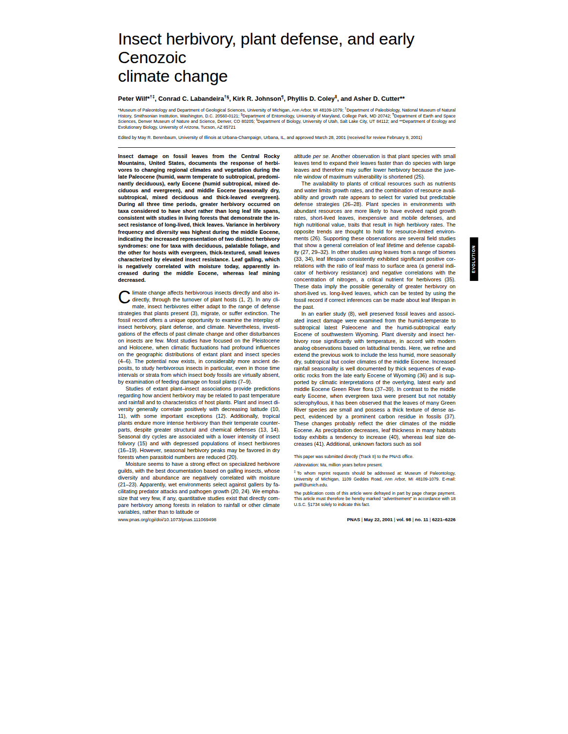Insect herbivory, plant defense, and early Cenozoic
climate change
Peter Wilf*†‡, Conrad C. Labandeira†§, Kirk R. Johnson¶, Phyllis D. Coley‖, and Asher D. Cutter**
*Museum of Paleontology and Department of Geological Sciences, University of Michigan, Ann Arbor, MI 48109-1079; †Department of Paleobiology, National Museum of Natural History, Smithsonian Institution, Washington, D.C. 20560-0121; §Department of Entomology, University of Maryland, College Park, MD 20742; ¶Department of Earth and Space Sciences, Denver Museum of Nature and Science, Denver, CO 80205; ‖Department of Biology, University of Utah, Salt Lake City, UT 84112; and **Department of Ecology and Evolutionary Biology, University of Arizona, Tucson, AZ 85721
Edited by May R. Berenbaum, University of Illinois at Urbana-Champaign, Urbana, IL, and approved March 28, 2001 (received for review February 9, 2001)
Insect damage on fossil leaves from the Central Rocky Mountains, United States, documents the response of herbivores to changing regional climates and vegetation during the late Paleocene (humid, warm temperate to subtropical, predominantly deciduous), early Eocene (humid subtropical, mixed deciduous and evergreen), and middle Eocene (seasonally dry, subtropical, mixed deciduous and thick-leaved evergreen). During all three time periods, greater herbivory occurred on taxa considered to have short rather than long leaf life spans, consistent with studies in living forests that demonstrate the insect resistance of long-lived, thick leaves. Variance in herbivory frequency and diversity was highest during the middle Eocene, indicating the increased representation of two distinct herbivory syndromes: one for taxa with deciduous, palatable foliage, and the other for hosts with evergreen, thick-textured, small leaves characterized by elevated insect resistance. Leaf galling, which is negatively correlated with moisture today, apparently increased during the middle Eocene, whereas leaf mining decreased.
Climate change affects herbivorous insects directly and also indirectly, through the turnover of plant hosts (1, 2). In any climate, insect herbivores either adapt to the range of defense strategies that plants present (3), migrate, or suffer extinction. The fossil record offers a unique opportunity to examine the interplay of insect herbivory, plant defense, and climate. Nevertheless, investigations of the effects of past climate change and other disturbances on insects are few. Most studies have focused on the Pleistocene and Holocene, when climatic fluctuations had profound influences on the geographic distributions of extant plant and insect species (4–6). The potential now exists, in considerably more ancient deposits, to study herbivorous insects in particular, even in those time intervals or strata from which insect body fossils are virtually absent, by examination of feeding damage on fossil plants (7–9).
Studies of extant plant–insect associations provide predictions regarding how ancient herbivory may be related to past temperature and rainfall and to characteristics of host plants. Plant and insect diversity generally correlate positively with decreasing latitude (10, 11), with some important exceptions (12). Additionally, tropical plants endure more intense herbivory than their temperate counterparts, despite greater structural and chemical defenses (13, 14). Seasonal dry cycles are associated with a lower intensity of insect folivory (15) and with depressed populations of insect herbivores (16–19). However, seasonal herbivory peaks may be favored in dry forests when parasitoid numbers are reduced (20).
Moisture seems to have a strong effect on specialized herbivore guilds, with the best documentation based on galling insects, whose diversity and abundance are negatively correlated with moisture (21–23). Apparently, wet environments select against gallers by facilitating predator attacks and pathogen growth (20, 24). We emphasize that very few, if any, quantitative studies exist that directly compare herbivory among forests in relation to rainfall or other climate variables, rather than to latitude or
altitude per se. Another observation is that plant species with small leaves tend to expand their leaves faster than do species with large leaves and therefore may suffer lower herbivory because the juvenile window of maximum vulnerability is shortened (25).
The availability to plants of critical resources such as nutrients and water limits growth rates, and the combination of resource availability and growth rate appears to select for varied but predictable defense strategies (26–28). Plant species in environments with abundant resources are more likely to have evolved rapid growth rates, short-lived leaves, inexpensive and mobile defenses, and high nutritional value, traits that result in high herbivory rates. The opposite trends are thought to hold for resource-limited environments (26). Supporting these observations are several field studies that show a general correlation of leaf lifetime and defense capability (27, 29–32). In other studies using leaves from a range of biomes (33, 34), leaf lifespan consistently exhibited significant positive correlations with the ratio of leaf mass to surface area (a general indicator of herbivory resistance) and negative correlations with the concentration of nitrogen, a critical nutrient for herbivores (35). These data imply the possible generality of greater herbivory on short-lived vs. long-lived leaves, which can be tested by using the fossil record if correct inferences can be made about leaf lifespan in the past.
In an earlier study (8), well preserved fossil leaves and associated insect damage were examined from the humid-temperate to subtropical latest Paleocene and the humid-subtropical early Eocene of southwestern Wyoming. Plant diversity and insect herbivory rose significantly with temperature, in accord with modern analog observations based on latitudinal trends. Here, we refine and extend the previous work to include the less humid, more seasonally dry, subtropical but cooler climates of the middle Eocene. Increased rainfall seasonality is well documented by thick sequences of evaporitic rocks from the late early Eocene of Wyoming (36) and is supported by climatic interpretations of the overlying, latest early and middle Eocene Green River flora (37–39). In contrast to the middle early Eocene, when evergreen taxa were present but not notably sclerophyllous, it has been observed that the leaves of many Green River species are small and possess a thick texture of dense aspect, evidenced by a prominent carbon residue in fossils (37). These changes probably reflect the drier climates of the middle Eocene. As precipitation decreases, leaf thickness in many habitats today exhibits a tendency to increase (40), whereas leaf size decreases (41). Additional, unknown factors such as soil
This paper was submitted directly (Track II) to the PNAS office.
Abbreviation: Ma, million years before present.
‡To whom reprint requests should be addressed at: Museum of Paleontology, University of Michigan, 1109 Geddes Road, Ann Arbor, MI 48109-1079. E-mail: pwilf@umich.edu.
The publication costs of this article were defrayed in part by page charge payment. This article must therefore be hereby marked “advertisement” in accordance with 18 U.S.C. §1734 solely to indicate this fact.
EVOLUTION
www.pnas.org/cgi/doi/10.1073/pnas.111069498
PNAS | May 22, 2001 | vol. 98 | no. 11 | 6221–6226